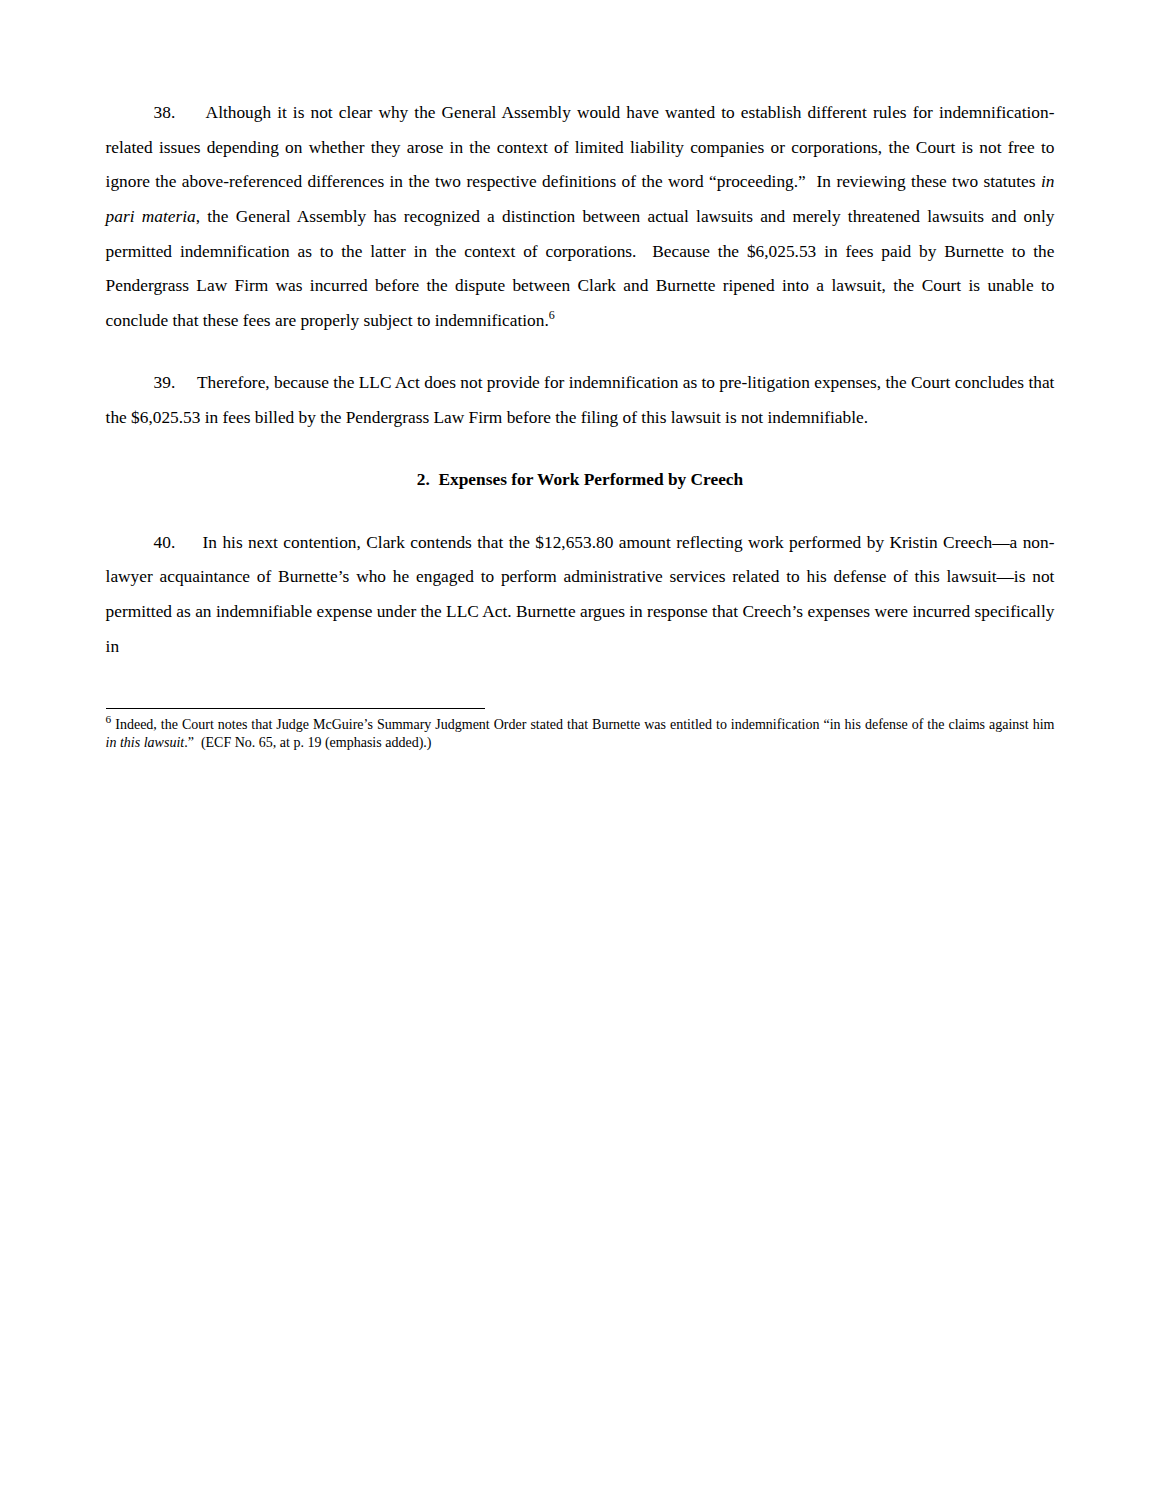38. Although it is not clear why the General Assembly would have wanted to establish different rules for indemnification-related issues depending on whether they arose in the context of limited liability companies or corporations, the Court is not free to ignore the above-referenced differences in the two respective definitions of the word “proceeding.” In reviewing these two statutes in pari materia, the General Assembly has recognized a distinction between actual lawsuits and merely threatened lawsuits and only permitted indemnification as to the latter in the context of corporations. Because the $6,025.53 in fees paid by Burnette to the Pendergrass Law Firm was incurred before the dispute between Clark and Burnette ripened into a lawsuit, the Court is unable to conclude that these fees are properly subject to indemnification.6
39. Therefore, because the LLC Act does not provide for indemnification as to pre-litigation expenses, the Court concludes that the $6,025.53 in fees billed by the Pendergrass Law Firm before the filing of this lawsuit is not indemnifiable.
2. Expenses for Work Performed by Creech
40. In his next contention, Clark contends that the $12,653.80 amount reflecting work performed by Kristin Creech—a non-lawyer acquaintance of Burnette’s who he engaged to perform administrative services related to his defense of this lawsuit—is not permitted as an indemnifiable expense under the LLC Act. Burnette argues in response that Creech’s expenses were incurred specifically in
6 Indeed, the Court notes that Judge McGuire’s Summary Judgment Order stated that Burnette was entitled to indemnification “in his defense of the claims against him in this lawsuit.” (ECF No. 65, at p. 19 (emphasis added).)